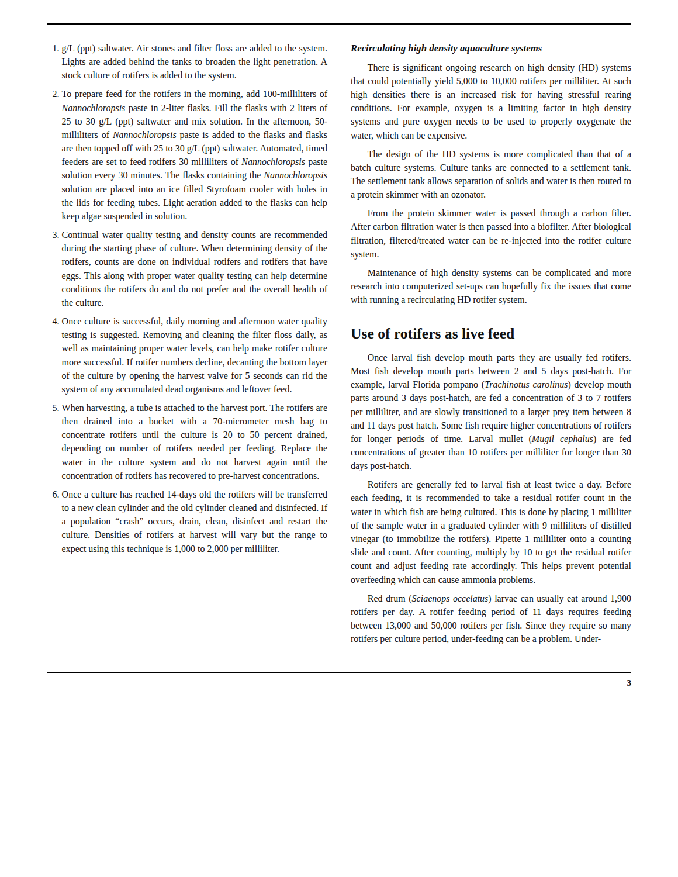g/L (ppt) saltwater. Air stones and filter floss are added to the system. Lights are added behind the tanks to broaden the light penetration. A stock culture of rotifers is added to the system.
To prepare feed for the rotifers in the morning, add 100-milliliters of Nannochloropsis paste in 2-liter flasks. Fill the flasks with 2 liters of 25 to 30 g/L (ppt) saltwater and mix solution. In the afternoon, 50-milliliters of Nannochloropsis paste is added to the flasks and flasks are then topped off with 25 to 30 g/L (ppt) saltwater. Automated, timed feeders are set to feed rotifers 30 milliliters of Nannochloropsis paste solution every 30 minutes. The flasks containing the Nannochloropsis solution are placed into an ice filled Styrofoam cooler with holes in the lids for feeding tubes. Light aeration added to the flasks can help keep algae suspended in solution.
Continual water quality testing and density counts are recommended during the starting phase of culture. When determining density of the rotifers, counts are done on individual rotifers and rotifers that have eggs. This along with proper water quality testing can help determine conditions the rotifers do and do not prefer and the overall health of the culture.
Once culture is successful, daily morning and afternoon water quality testing is suggested. Removing and cleaning the filter floss daily, as well as maintaining proper water levels, can help make rotifer culture more successful. If rotifer numbers decline, decanting the bottom layer of the culture by opening the harvest valve for 5 seconds can rid the system of any accumulated dead organisms and leftover feed.
When harvesting, a tube is attached to the harvest port. The rotifers are then drained into a bucket with a 70-micrometer mesh bag to concentrate rotifers until the culture is 20 to 50 percent drained, depending on number of rotifers needed per feeding. Replace the water in the culture system and do not harvest again until the concentration of rotifers has recovered to pre-harvest concentrations.
Once a culture has reached 14-days old the rotifers will be transferred to a new clean cylinder and the old cylinder cleaned and disinfected. If a population “crash” occurs, drain, clean, disinfect and restart the culture. Densities of rotifers at harvest will vary but the range to expect using this technique is 1,000 to 2,000 per milliliter.
Recirculating high density aquaculture systems
There is significant ongoing research on high density (HD) systems that could potentially yield 5,000 to 10,000 rotifers per milliliter. At such high densities there is an increased risk for having stressful rearing conditions. For example, oxygen is a limiting factor in high density systems and pure oxygen needs to be used to properly oxygenate the water, which can be expensive.
The design of the HD systems is more complicated than that of a batch culture systems. Culture tanks are connected to a settlement tank. The settlement tank allows separation of solids and water is then routed to a protein skimmer with an ozonator.
From the protein skimmer water is passed through a carbon filter. After carbon filtration water is then passed into a biofilter. After biological filtration, filtered/treated water can be re-injected into the rotifer culture system.
Maintenance of high density systems can be complicated and more research into computerized set-ups can hopefully fix the issues that come with running a recirculating HD rotifer system.
Use of rotifers as live feed
Once larval fish develop mouth parts they are usually fed rotifers. Most fish develop mouth parts between 2 and 5 days post-hatch. For example, larval Florida pompano (Trachinotus carolinus) develop mouth parts around 3 days post-hatch, are fed a concentration of 3 to 7 rotifers per milliliter, and are slowly transitioned to a larger prey item between 8 and 11 days post hatch. Some fish require higher concentrations of rotifers for longer periods of time. Larval mullet (Mugil cephalus) are fed concentrations of greater than 10 rotifers per milliliter for longer than 30 days post-hatch.
Rotifers are generally fed to larval fish at least twice a day. Before each feeding, it is recommended to take a residual rotifer count in the water in which fish are being cultured. This is done by placing 1 milliliter of the sample water in a graduated cylinder with 9 milliliters of distilled vinegar (to immobilize the rotifers). Pipette 1 milliliter onto a counting slide and count. After counting, multiply by 10 to get the residual rotifer count and adjust feeding rate accordingly. This helps prevent potential overfeeding which can cause ammonia problems.
Red drum (Sciaenops occelatus) larvae can usually eat around 1,900 rotifers per day. A rotifer feeding period of 11 days requires feeding between 13,000 and 50,000 rotifers per fish. Since they require so many rotifers per culture period, under-feeding can be a problem. Under-
3